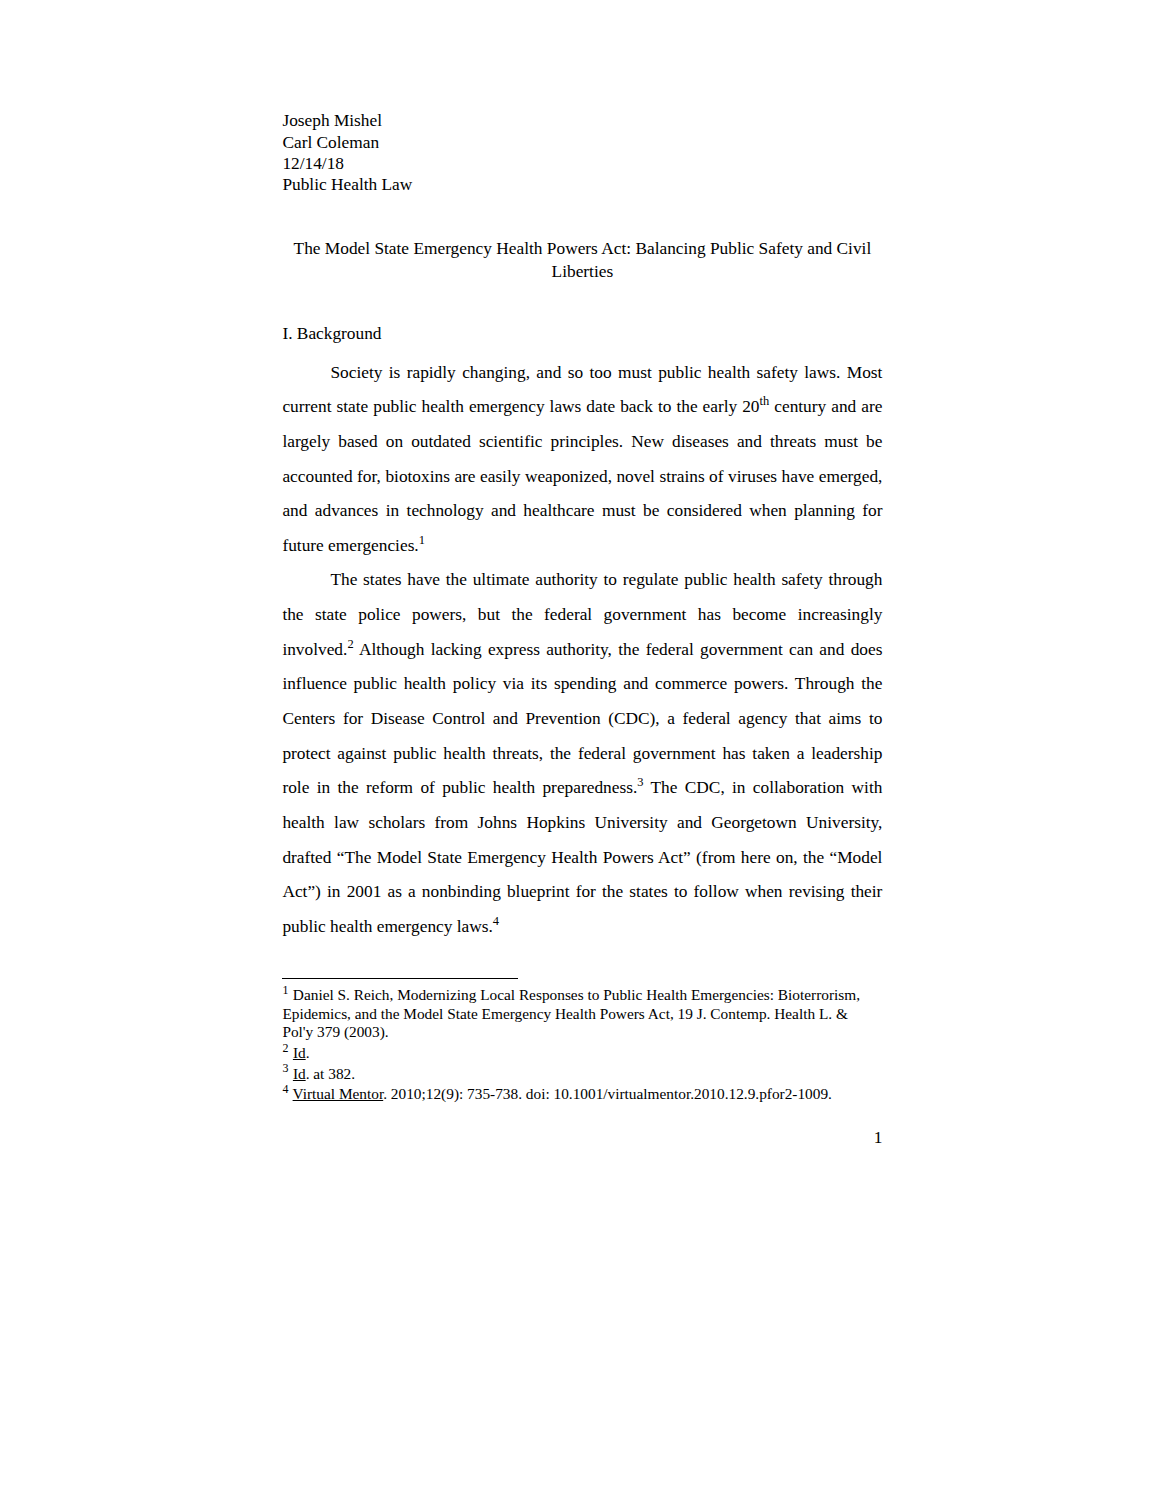Joseph Mishel
Carl Coleman
12/14/18
Public Health Law
The Model State Emergency Health Powers Act: Balancing Public Safety and Civil Liberties
I. Background
Society is rapidly changing, and so too must public health safety laws. Most current state public health emergency laws date back to the early 20th century and are largely based on outdated scientific principles. New diseases and threats must be accounted for, biotoxins are easily weaponized, novel strains of viruses have emerged, and advances in technology and healthcare must be considered when planning for future emergencies.1
The states have the ultimate authority to regulate public health safety through the state police powers, but the federal government has become increasingly involved.2 Although lacking express authority, the federal government can and does influence public health policy via its spending and commerce powers. Through the Centers for Disease Control and Prevention (CDC), a federal agency that aims to protect against public health threats, the federal government has taken a leadership role in the reform of public health preparedness.3 The CDC, in collaboration with health law scholars from Johns Hopkins University and Georgetown University, drafted “The Model State Emergency Health Powers Act” (from here on, the “Model Act”) in 2001 as a nonbinding blueprint for the states to follow when revising their public health emergency laws.4
1 Daniel S. Reich, Modernizing Local Responses to Public Health Emergencies: Bioterrorism, Epidemics, and the Model State Emergency Health Powers Act, 19 J. Contemp. Health L. & Pol'y 379 (2003).
2 Id.
3 Id. at 382.
4 Virtual Mentor. 2010;12(9): 735-738. doi: 10.1001/virtualmentor.2010.12.9.pfor2-1009.
1